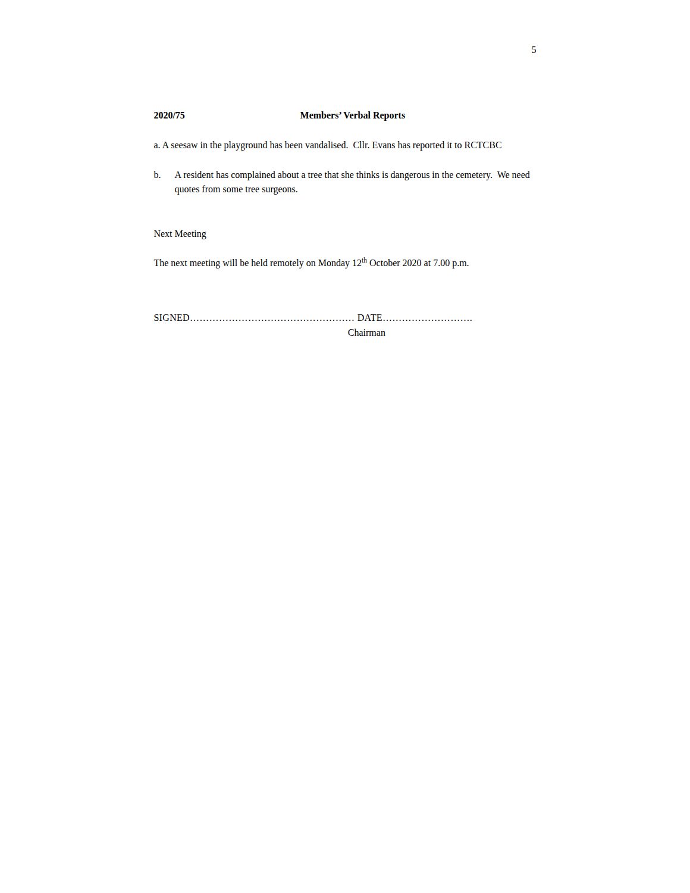5
2020/75
Members’ Verbal Reports
a. A seesaw in the playground has been vandalised. Cllr. Evans has reported it to RCTCBC
b.
A resident has complained about a tree that she thinks is dangerous in the cemetery. We need quotes from some tree surgeons.
Next Meeting
The next meeting will be held remotely on Monday 12th October 2020 at 7.00 p.m.
SIGNED…………………………………………… DATE……………………….
Chairman